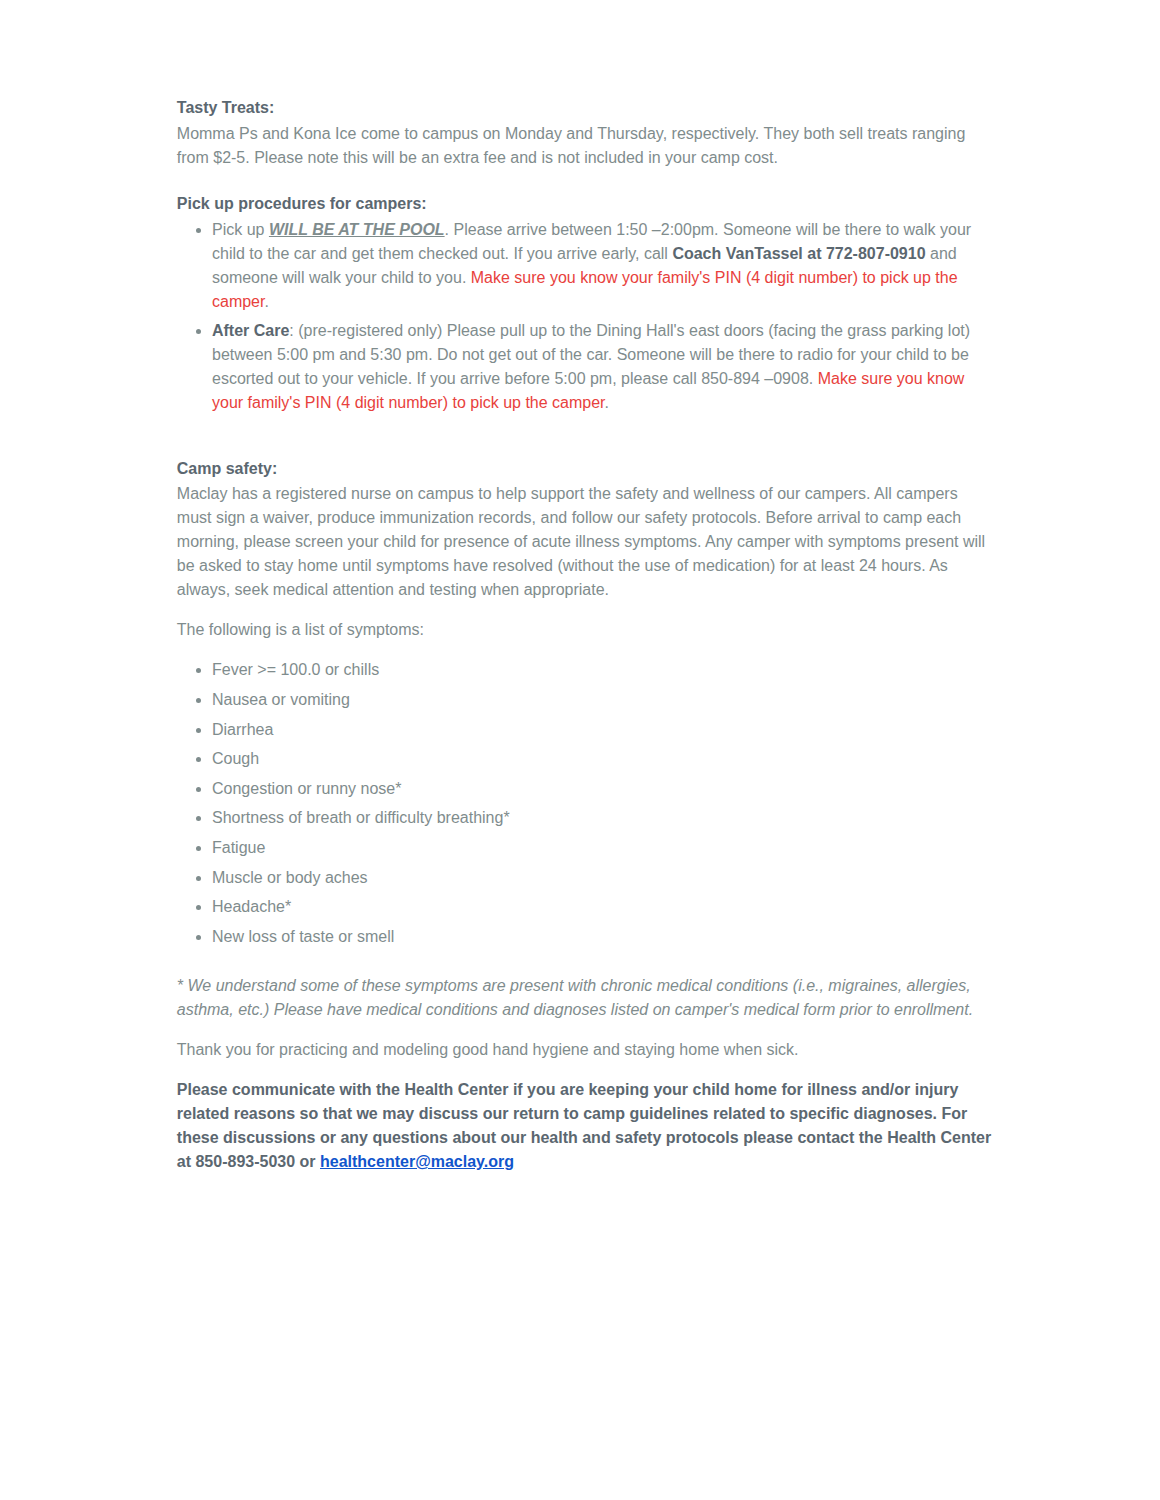Tasty Treats:
Momma Ps and Kona Ice come to campus on Monday and Thursday, respectively. They both sell treats ranging from $2-5. Please note this will be an extra fee and is not included in your camp cost.
Pick up procedures for campers:
Pick up WILL BE AT THE POOL. Please arrive between 1:50 –2:00pm. Someone will be there to walk your child to the car and get them checked out. If you arrive early, call Coach VanTassel at 772-807-0910 and someone will walk your child to you. Make sure you know your family's PIN (4 digit number) to pick up the camper.
After Care: (pre-registered only) Please pull up to the Dining Hall's east doors (facing the grass parking lot) between 5:00 pm and 5:30 pm. Do not get out of the car. Someone will be there to radio for your child to be escorted out to your vehicle. If you arrive before 5:00 pm, please call 850-894 –0908. Make sure you know your family's PIN (4 digit number) to pick up the camper.
Camp safety:
Maclay has a registered nurse on campus to help support the safety and wellness of our campers. All campers must sign a waiver, produce immunization records, and follow our safety protocols. Before arrival to camp each morning, please screen your child for presence of acute illness symptoms. Any camper with symptoms present will be asked to stay home until symptoms have resolved (without the use of medication) for at least 24 hours. As always, seek medical attention and testing when appropriate.
The following is a list of symptoms:
Fever >= 100.0 or chills
Nausea or vomiting
Diarrhea
Cough
Congestion or runny nose*
Shortness of breath or difficulty breathing*
Fatigue
Muscle or body aches
Headache*
New loss of taste or smell
* We understand some of these symptoms are present with chronic medical conditions (i.e., migraines, allergies, asthma, etc.) Please have medical conditions and diagnoses listed on camper's medical form prior to enrollment.
Thank you for practicing and modeling good hand hygiene and staying home when sick.
Please communicate with the Health Center if you are keeping your child home for illness and/or injury related reasons so that we may discuss our return to camp guidelines related to specific diagnoses. For these discussions or any questions about our health and safety protocols please contact the Health Center at 850-893-5030 or healthcenter@maclay.org